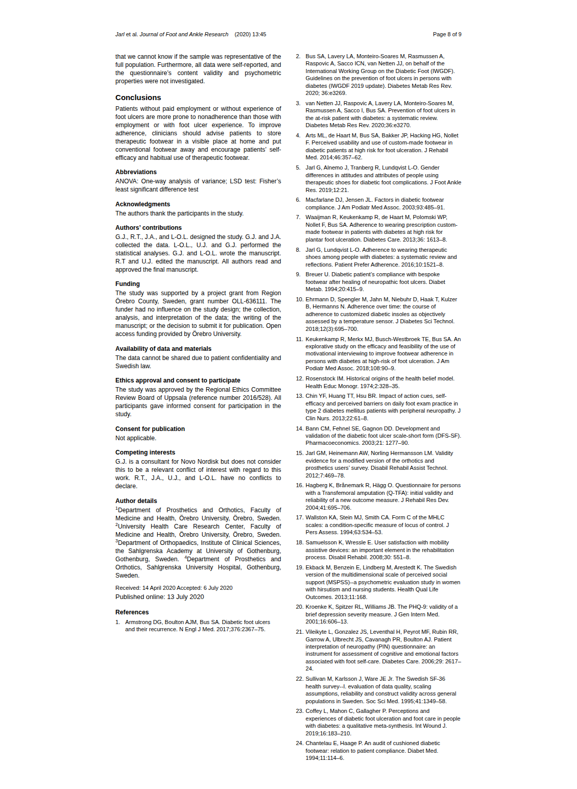Jarl et al. Journal of Foot and Ankle Research (2020) 13:45
Page 8 of 9
that we cannot know if the sample was representative of the full population. Furthermore, all data were self-reported, and the questionnaire’s content validity and psychometric properties were not investigated.
Conclusions
Patients without paid employment or without experience of foot ulcers are more prone to nonadherence than those with employment or with foot ulcer experience. To improve adherence, clinicians should advise patients to store therapeutic footwear in a visible place at home and put conventional footwear away and encourage patients’ self-efficacy and habitual use of therapeutic footwear.
Abbreviations
ANOVA: One-way analysis of variance; LSD test: Fisher’s least significant difference test
Acknowledgments
The authors thank the participants in the study.
Authors’ contributions
G.J., R.T., J.A., and L-O.L. designed the study. G.J. and J.A. collected the data. L-O.L., U.J. and G.J. performed the statistical analyses. G.J. and L-O.L. wrote the manuscript. R.T and U.J. edited the manuscript. All authors read and approved the final manuscript.
Funding
The study was supported by a project grant from Region Örebro County, Sweden, grant number OLL-636111. The funder had no influence on the study design; the collection, analysis, and interpretation of the data; the writing of the manuscript; or the decision to submit it for publication. Open access funding provided by Örebro University.
Availability of data and materials
The data cannot be shared due to patient confidentiality and Swedish law.
Ethics approval and consent to participate
The study was approved by the Regional Ethics Committee Review Board of Uppsala (reference number 2016/528). All participants gave informed consent for participation in the study.
Consent for publication
Not applicable.
Competing interests
G.J. is a consultant for Novo Nordisk but does not consider this to be a relevant conflict of interest with regard to this work. R.T., J.A., U.J., and L-O.L. have no conflicts to declare.
Author details
1Department of Prosthetics and Orthotics, Faculty of Medicine and Health, Örebro University, Örebro, Sweden. 2University Health Care Research Center, Faculty of Medicine and Health, Örebro University, Örebro, Sweden. 3Department of Orthopaedics, Institute of Clinical Sciences, the Sahlgrenska Academy at University of Gothenburg, Gothenburg, Sweden. 4Department of Prosthetics and Orthotics, Sahlgrenska University Hospital, Gothenburg, Sweden.
Received: 14 April 2020 Accepted: 6 July 2020
Published online: 13 July 2020
References
Armstrong DG, Boulton AJM, Bus SA. Diabetic foot ulcers and their recurrence. N Engl J Med. 2017;376:2367–75.
Bus SA, Lavery LA, Monteiro-Soares M, Rasmussen A, Raspovic A, Sacco ICN, van Netten JJ, on behalf of the International Working Group on the Diabetic Foot (IWGDF). Guidelines on the prevention of foot ulcers in persons with diabetes (IWGDF 2019 update). Diabetes Metab Res Rev. 2020; 36:e3269.
van Netten JJ, Raspovic A, Lavery LA, Monteiro-Soares M, Rasmussen A, Sacco I, Bus SA. Prevention of foot ulcers in the at-risk patient with diabetes: a systematic review. Diabetes Metab Res Rev. 2020;36:e3270.
Arts ML, de Haart M, Bus SA, Bakker JP, Hacking HG, Nollet F. Perceived usability and use of custom-made footwear in diabetic patients at high risk for foot ulceration. J Rehabil Med. 2014;46:357–62.
Jarl G, Alnemo J, Tranberg R, Lundqvist L-O. Gender differences in attitudes and attributes of people using therapeutic shoes for diabetic foot complications. J Foot Ankle Res. 2019;12:21.
Macfarlane DJ, Jensen JL. Factors in diabetic footwear compliance. J Am Podiatr Med Assoc. 2003;93:485–91.
Waaijman R, Keukenkamp R, de Haart M, Polomski WP, Nollet F, Bus SA. Adherence to wearing prescription custom-made footwear in patients with diabetes at high risk for plantar foot ulceration. Diabetes Care. 2013;36: 1613–8.
Jarl G, Lundqvist L-O. Adherence to wearing therapeutic shoes among people with diabetes: a systematic review and reflections. Patient Prefer Adherence. 2016;10:1521–8.
Breuer U. Diabetic patient’s compliance with bespoke footwear after healing of neuropathic foot ulcers. Diabet Metab. 1994;20:415–9.
Ehrmann D, Spengler M, Jahn M, Niebuhr D, Haak T, Kulzer B, Hermanns N. Adherence over time: the course of adherence to customized diabetic insoles as objectively assessed by a temperature sensor. J Diabetes Sci Technol. 2018;12(3):695–700.
Keukenkamp R, Merkx MJ, Busch-Westbroek TE, Bus SA. An explorative study on the efficacy and feasibility of the use of motivational interviewing to improve footwear adherence in persons with diabetes at high-risk of foot ulceration. J Am Podiatr Med Assoc. 2018;108:90–9.
Rosenstock IM. Historical origins of the health belief model. Health Educ Monogr. 1974;2:328–35.
Chin YF, Huang TT, Hsu BR. Impact of action cues, self-efficacy and perceived barriers on daily foot exam practice in type 2 diabetes mellitus patients with peripheral neuropathy. J Clin Nurs. 2013;22:61–8.
Bann CM, Fehnel SE, Gagnon DD. Development and validation of the diabetic foot ulcer scale-short form (DFS-SF). Pharmacoeconomics. 2003;21: 1277–90.
Jarl GM, Heinemann AW, Norling Hermansson LM. Validity evidence for a modified version of the orthotics and prosthetics users’ survey. Disabil Rehabil Assist Technol. 2012;7:469–78.
Hagberg K, Brånemark R, Hägg O. Questionnaire for persons with a Transfemoral amputation (Q-TFA): initial validity and reliability of a new outcome measure. J Rehabil Res Dev. 2004;41:695–706.
Wallston KA, Stein MJ, Smith CA. Form C of the MHLC scales: a condition-specific measure of locus of control. J Pers Assess. 1994;63:534–53.
Samuelsson K, Wressle E. User satisfaction with mobility assistive devices: an important element in the rehabilitation process. Disabil Rehabil. 2008;30: 551–8.
Ekback M, Benzein E, Lindberg M, Arestedt K. The Swedish version of the multidimensional scale of perceived social support (MSPSS)--a psychometric evaluation study in women with hirsutism and nursing students. Health Qual Life Outcomes. 2013;11:168.
Kroenke K, Spitzer RL, Williams JB. The PHQ-9: validity of a brief depression severity measure. J Gen Intern Med. 2001;16:606–13.
Vileikyte L, Gonzalez JS, Leventhal H, Peyrot MF, Rubin RR, Garrow A, Ulbrecht JS, Cavanagh PR, Boulton AJ. Patient interpretation of neuropathy (PIN) questionnaire: an instrument for assessment of cognitive and emotional factors associated with foot self-care. Diabetes Care. 2006;29: 2617–24.
Sullivan M, Karlsson J, Ware JE Jr. The Swedish SF-36 health survey--I. evaluation of data quality, scaling assumptions, reliability and construct validity across general populations in Sweden. Soc Sci Med. 1995;41:1349–58.
Coffey L, Mahon C, Gallagher P. Perceptions and experiences of diabetic foot ulceration and foot care in people with diabetes: a qualitative meta-synthesis. Int Wound J. 2019;16:183–210.
Chantelau E, Haage P. An audit of cushioned diabetic footwear: relation to patient compliance. Diabet Med. 1994;11:114–6.